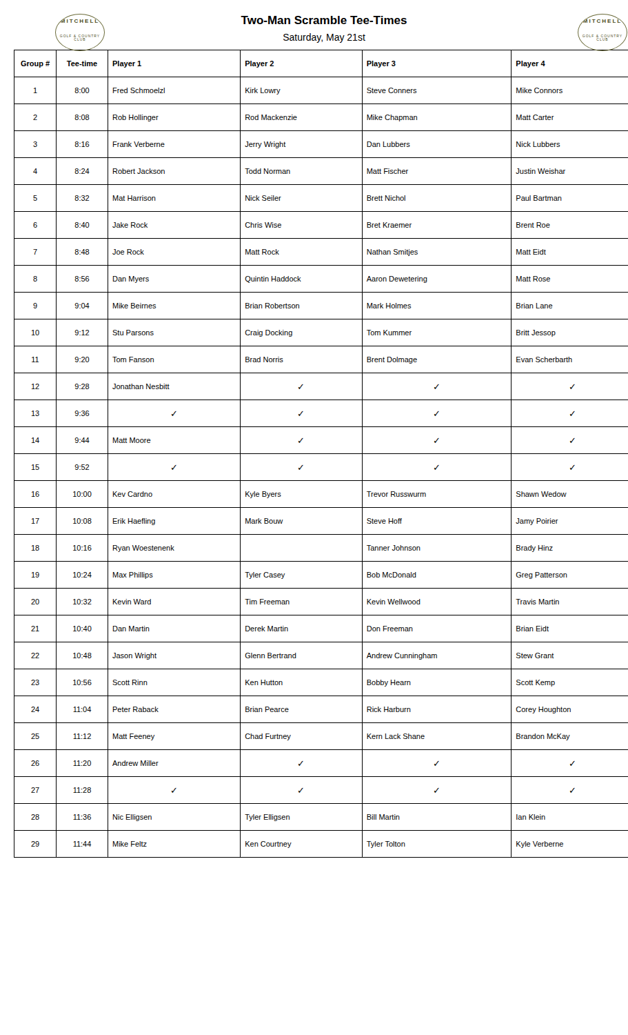MITCHELL GOLF & COUNTRY CLUB
MITCHELL GOLF & COUNTRY CLUB
Two-Man Scramble Tee-Times
Saturday, May 21st
| Group # | Tee-time | Player 1 | Player 2 | Player 3 | Player 4 |
| --- | --- | --- | --- | --- | --- |
| 1 | 8:00 | Fred Schmoelzl | Kirk Lowry | Steve Conners | Mike Connors |
| 2 | 8:08 | Rob Hollinger | Rod Mackenzie | Mike Chapman | Matt Carter |
| 3 | 8:16 | Frank Verberne | Jerry Wright | Dan Lubbers | Nick Lubbers |
| 4 | 8:24 | Robert Jackson | Todd Norman | Matt Fischer | Justin Weishar |
| 5 | 8:32 | Mat Harrison | Nick Seiler | Brett Nichol | Paul Bartman |
| 6 | 8:40 | Jake Rock | Chris Wise | Bret Kraemer | Brent Roe |
| 7 | 8:48 | Joe Rock | Matt Rock | Nathan Smitjes | Matt Eidt |
| 8 | 8:56 | Dan Myers | Quintin Haddock | Aaron Dewetering | Matt Rose |
| 9 | 9:04 | Mike Beirnes | Brian Robertson | Mark Holmes | Brian Lane |
| 10 | 9:12 | Stu Parsons | Craig Docking | Tom Kummer | Britt Jessop |
| 11 | 9:20 | Tom Fanson | Brad Norris | Brent Dolmage | Evan Scherbarth |
| 12 | 9:28 | Jonathan Nesbitt | ✓ | ✓ | ✓ |
| 13 | 9:36 | ✓ | ✓ | ✓ | ✓ |
| 14 | 9:44 | Matt Moore | ✓ | ✓ | ✓ |
| 15 | 9:52 | ✓ | ✓ | ✓ | ✓ |
| 16 | 10:00 | Kev Cardno | Kyle Byers | Trevor Russwurm | Shawn Wedow |
| 17 | 10:08 | Erik Haefling | Mark Bouw | Steve Hoff | Jamy Poirier |
| 18 | 10:16 | Ryan Woestenenk | | Tanner Johnson | Brady Hinz |
| 19 | 10:24 | Max Phillips | Tyler Casey | Bob McDonald | Greg Patterson |
| 20 | 10:32 | Kevin Ward | Tim Freeman | Kevin Wellwood | Travis Martin |
| 21 | 10:40 | Dan Martin | Derek Martin | Don Freeman | Brian Eidt |
| 22 | 10:48 | Jason Wright | Glenn Bertrand | Andrew Cunningham | Stew Grant |
| 23 | 10:56 | Scott Rinn | Ken Hutton | Bobby Hearn | Scott Kemp |
| 24 | 11:04 | Peter Raback | Brian Pearce | Rick Harburn | Corey Houghton |
| 25 | 11:12 | Matt Feeney | Chad Furtney | Kern Lack Shane | Brandon McKay |
| 26 | 11:20 | Andrew Miller | ✓ | ✓ | ✓ |
| 27 | 11:28 | ✓ | ✓ | ✓ | ✓ |
| 28 | 11:36 | Nic Elligsen | Tyler Elligsen | Bill Martin | Ian Klein |
| 29 | 11:44 | Mike Feltz | Ken Courtney | Tyler Tolton | Kyle Verberne |